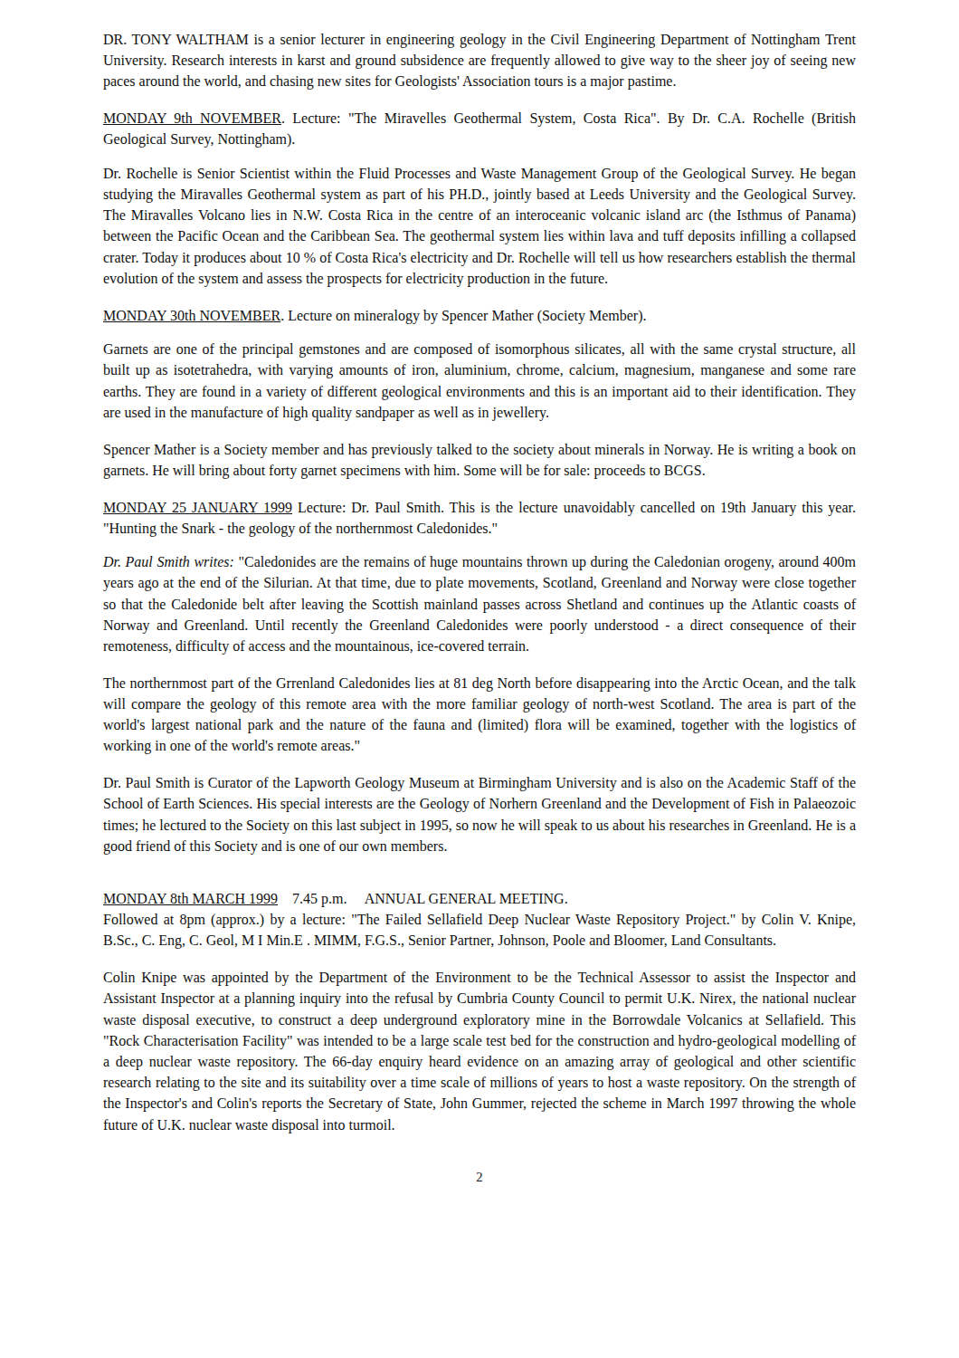DR. TONY WALTHAM is a senior lecturer in engineering geology in the Civil Engineering Department of Nottingham Trent University. Research interests in karst and ground subsidence are frequently allowed to give way to the sheer joy of seeing new paces around the world, and chasing new sites for Geologists' Association tours is a major pastime.
MONDAY 9th NOVEMBER. Lecture: "The Miravelles Geothermal System, Costa Rica". By Dr. C.A. Rochelle (British Geological Survey, Nottingham).
Dr. Rochelle is Senior Scientist within the Fluid Processes and Waste Management Group of the Geological Survey. He began studying the Miravalles Geothermal system as part of his PH.D., jointly based at Leeds University and the Geological Survey. The Miravalles Volcano lies in N.W. Costa Rica in the centre of an interoceanic volcanic island arc (the Isthmus of Panama) between the Pacific Ocean and the Caribbean Sea. The geothermal system lies within lava and tuff deposits infilling a collapsed crater. Today it produces about 10 % of Costa Rica's electricity and Dr. Rochelle will tell us how researchers establish the thermal evolution of the system and assess the prospects for electricity production in the future.
MONDAY 30th NOVEMBER. Lecture on mineralogy by Spencer Mather (Society Member).
Garnets are one of the principal gemstones and are composed of isomorphous silicates, all with the same crystal structure, all built up as isotetrahedra, with varying amounts of iron, aluminium, chrome, calcium, magnesium, manganese and some rare earths. They are found in a variety of different geological environments and this is an important aid to their identification. They are used in the manufacture of high quality sandpaper as well as in jewellery.
Spencer Mather is a Society member and has previously talked to the society about minerals in Norway. He is writing a book on garnets. He will bring about forty garnet specimens with him. Some will be for sale: proceeds to BCGS.
MONDAY 25 JANUARY 1999 Lecture: Dr. Paul Smith. This is the lecture unavoidably cancelled on 19th January this year. "Hunting the Snark - the geology of the northernmost Caledonides."
Dr. Paul Smith writes: "Caledonides are the remains of huge mountains thrown up during the Caledonian orogeny, around 400m years ago at the end of the Silurian. At that time, due to plate movements, Scotland, Greenland and Norway were close together so that the Caledonide belt after leaving the Scottish mainland passes across Shetland and continues up the Atlantic coasts of Norway and Greenland. Until recently the Greenland Caledonides were poorly understood - a direct consequence of their remoteness, difficulty of access and the mountainous, ice-covered terrain.
The northernmost part of the Grrenland Caledonides lies at 81 deg North before disappearing into the Arctic Ocean, and the talk will compare the geology of this remote area with the more familiar geology of north-west Scotland. The area is part of the world's largest national park and the nature of the fauna and (limited) flora will be examined, together with the logistics of working in one of the world's remote areas."
Dr. Paul Smith is Curator of the Lapworth Geology Museum at Birmingham University and is also on the Academic Staff of the School of Earth Sciences. His special interests are the Geology of Norhern Greenland and the Development of Fish in Palaeozoic times; he lectured to the Society on this last subject in 1995, so now he will speak to us about his researches in Greenland. He is a good friend of this Society and is one of our own members.
MONDAY 8th MARCH 1999 7.45 p.m. ANNUAL GENERAL MEETING.
Followed at 8pm (approx.) by a lecture: "The Failed Sellafield Deep Nuclear Waste Repository Project." by Colin V. Knipe, B.Sc., C. Eng, C. Geol, M I Min.E . MIMM, F.G.S., Senior Partner, Johnson, Poole and Bloomer, Land Consultants.
Colin Knipe was appointed by the Department of the Environment to be the Technical Assessor to assist the Inspector and Assistant Inspector at a planning inquiry into the refusal by Cumbria County Council to permit U.K. Nirex, the national nuclear waste disposal executive, to construct a deep underground exploratory mine in the Borrowdale Volcanics at Sellafield. This "Rock Characterisation Facility" was intended to be a large scale test bed for the construction and hydro-geological modelling of a deep nuclear waste repository. The 66-day enquiry heard evidence on an amazing array of geological and other scientific research relating to the site and its suitability over a time scale of millions of years to host a waste repository. On the strength of the Inspector's and Colin's reports the Secretary of State, John Gummer, rejected the scheme in March 1997 throwing the whole future of U.K. nuclear waste disposal into turmoil.
2